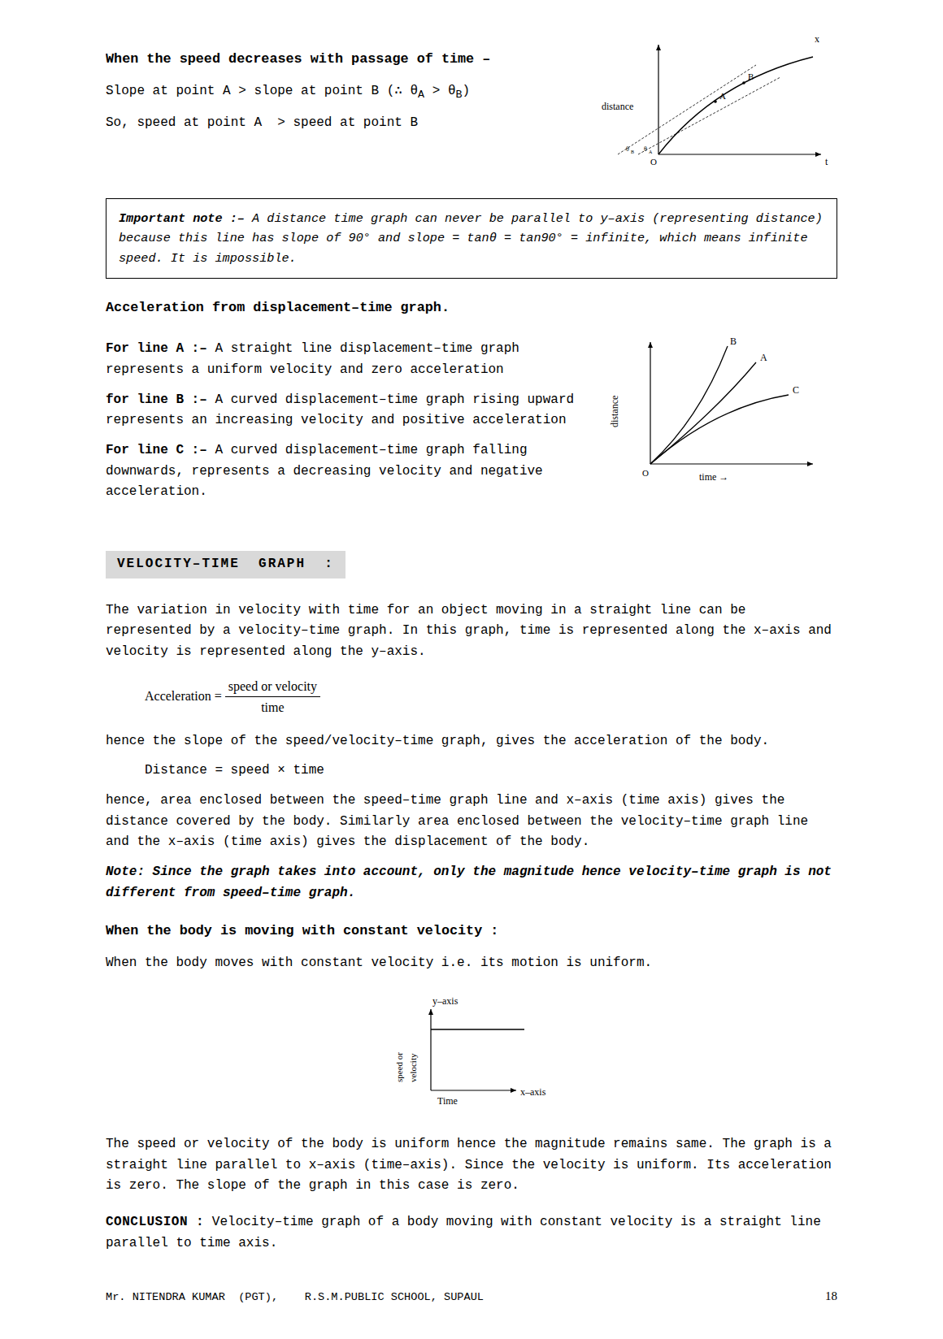A B x t O distance θ B θ A
When the speed decreases with passage of time –
Slope at point A > slope at point B (∴ θA > θB)
So, speed at point A > speed at point B
Important note :– A distance time graph can never be parallel to y–axis (representing distance) because this line has slope of 90° and slope = tanθ = tan90° = infinite, which means infinite speed. It is impossible.
Acceleration from displacement–time graph.
B A C O time → distance
For line A :– A straight line displacement–time graph represents a uniform velocity and zero acceleration
for line B :– A curved displacement–time graph rising upward represents an increasing velocity and positive acceleration
For line C :– A curved displacement–time graph falling downwards, represents a decreasing velocity and negative acceleration.
VELOCITY–TIME GRAPH :
The variation in velocity with time for an object moving in a straight line can be represented by a velocity–time graph. In this graph, time is represented along the x–axis and velocity is represented along the y–axis.
Acceleration = speed or velocity time
hence the slope of the speed/velocity–time graph, gives the acceleration of the body.
Distance = speed × time
hence, area enclosed between the speed–time graph line and x–axis (time axis) gives the distance covered by the body. Similarly area enclosed between the velocity–time graph line and the x–axis (time axis) gives the displacement of the body.
Note: Since the graph takes into account, only the magnitude hence velocity–time graph is not different from speed–time graph.
When the body is moving with constant velocity :
When the body moves with constant velocity i.e. its motion is uniform.
y–axis x–axis Time speed or velocity
The speed or velocity of the body is uniform hence the magnitude remains same. The graph is a straight line parallel to x–axis (time–axis). Since the velocity is uniform. Its acceleration is zero. The slope of the graph in this case is zero.
CONCLUSION : Velocity–time graph of a body moving with constant velocity is a straight line parallel to time axis.
Mr. NITENDRA KUMAR (PGT), R.S.M.PUBLIC SCHOOL, SUPAUL
18